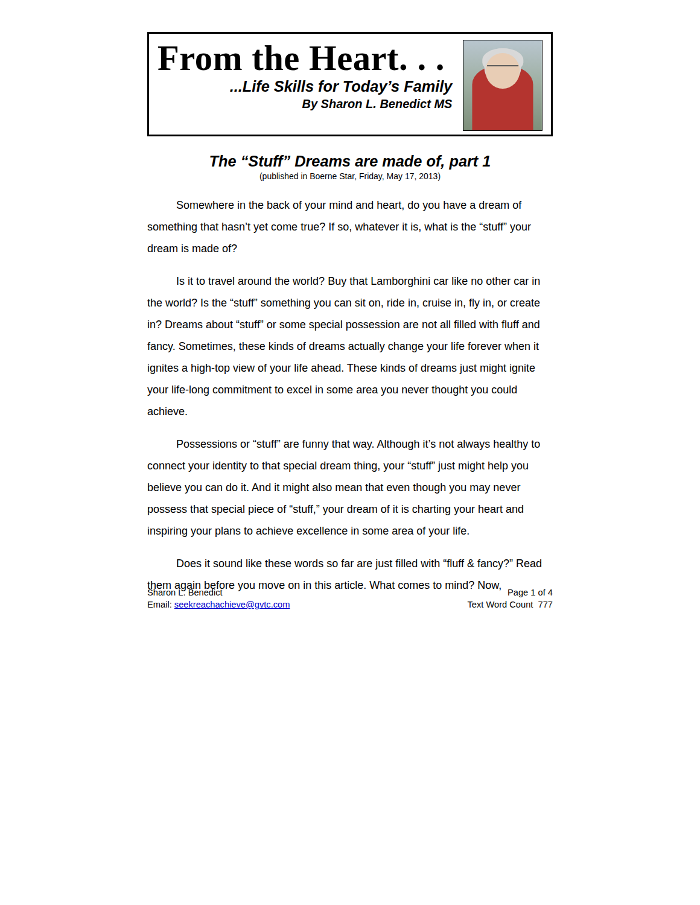From the Heart. . .
...Life Skills for Today’s Family
By Sharon L. Benedict MS
The “Stuff” Dreams are made of, part 1
(published in Boerne Star, Friday, May 17, 2013)
Somewhere in the back of your mind and heart, do you have a dream of something that hasn’t yet come true? If so, whatever it is, what is the “stuff” your dream is made of?
Is it to travel around the world? Buy that Lamborghini car like no other car in the world? Is the “stuff” something you can sit on, ride in, cruise in, fly in, or create in? Dreams about “stuff” or some special possession are not all filled with fluff and fancy. Sometimes, these kinds of dreams actually change your life forever when it ignites a high-top view of your life ahead. These kinds of dreams just might ignite your life-long commitment to excel in some area you never thought you could achieve.
Possessions or “stuff” are funny that way. Although it’s not always healthy to connect your identity to that special dream thing, your “stuff” just might help you believe you can do it. And it might also mean that even though you may never possess that special piece of “stuff,” your dream of it is charting your heart and inspiring your plans to achieve excellence in some area of your life.
Does it sound like these words so far are just filled with “fluff & fancy?” Read them again before you move on in this article. What comes to mind? Now,
Sharon L. Benedict Page 1 of 4
Email: seekreachachieve@gvtc.com Text Word Count 777